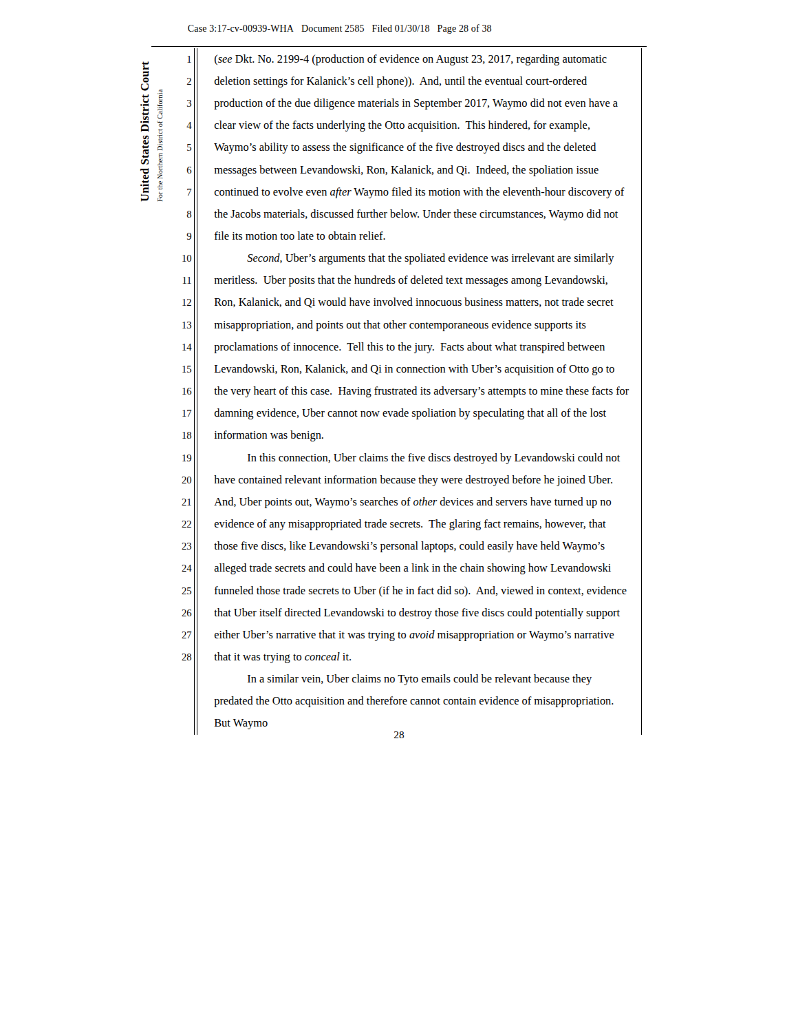Case 3:17-cv-00939-WHA Document 2585 Filed 01/30/18 Page 28 of 38
United States District Court
For the Northern District of California
1
2
3
4
5
6
7
8
9
10
11
12
13
14
15
16
17
18
19
20
21
22
23
24
25
26
27
28
(see Dkt. No. 2199-4 (production of evidence on August 23, 2017, regarding automatic deletion settings for Kalanick’s cell phone)). And, until the eventual court-ordered production of the due diligence materials in September 2017, Waymo did not even have a clear view of the facts underlying the Otto acquisition. This hindered, for example, Waymo’s ability to assess the significance of the five destroyed discs and the deleted messages between Levandowski, Ron, Kalanick, and Qi. Indeed, the spoliation issue continued to evolve even after Waymo filed its motion with the eleventh-hour discovery of the Jacobs materials, discussed further below. Under these circumstances, Waymo did not file its motion too late to obtain relief.
Second, Uber’s arguments that the spoliated evidence was irrelevant are similarly meritless. Uber posits that the hundreds of deleted text messages among Levandowski, Ron, Kalanick, and Qi would have involved innocuous business matters, not trade secret misappropriation, and points out that other contemporaneous evidence supports its proclamations of innocence. Tell this to the jury. Facts about what transpired between Levandowski, Ron, Kalanick, and Qi in connection with Uber’s acquisition of Otto go to the very heart of this case. Having frustrated its adversary’s attempts to mine these facts for damning evidence, Uber cannot now evade spoliation by speculating that all of the lost information was benign.
In this connection, Uber claims the five discs destroyed by Levandowski could not have contained relevant information because they were destroyed before he joined Uber. And, Uber points out, Waymo’s searches of other devices and servers have turned up no evidence of any misappropriated trade secrets. The glaring fact remains, however, that those five discs, like Levandowski’s personal laptops, could easily have held Waymo’s alleged trade secrets and could have been a link in the chain showing how Levandowski funneled those trade secrets to Uber (if he in fact did so). And, viewed in context, evidence that Uber itself directed Levandowski to destroy those five discs could potentially support either Uber’s narrative that it was trying to avoid misappropriation or Waymo’s narrative that it was trying to conceal it.
In a similar vein, Uber claims no Tyto emails could be relevant because they predated the Otto acquisition and therefore cannot contain evidence of misappropriation. But Waymo
28